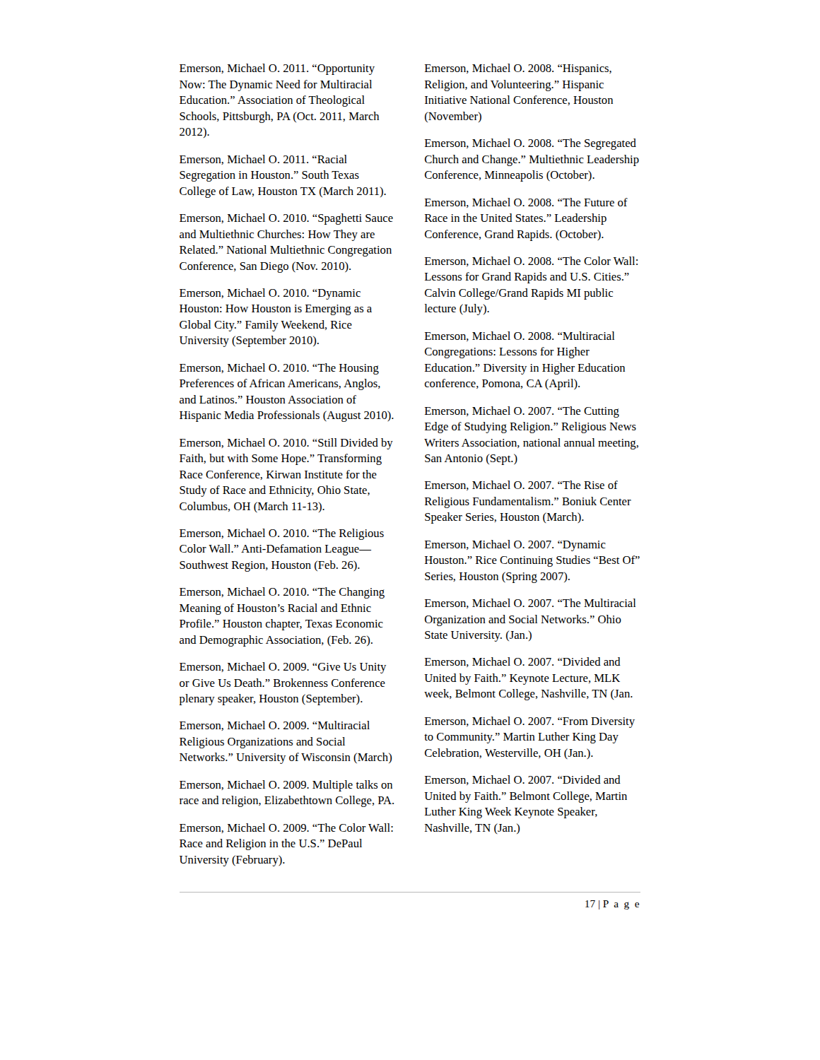Emerson, Michael O. 2011. “Opportunity Now: The Dynamic Need for Multiracial Education.” Association of Theological Schools, Pittsburgh, PA (Oct. 2011, March 2012).
Emerson, Michael O. 2011. “Racial Segregation in Houston.” South Texas College of Law, Houston TX (March 2011).
Emerson, Michael O. 2010. “Spaghetti Sauce and Multiethnic Churches: How They are Related.” National Multiethnic Congregation Conference, San Diego (Nov. 2010).
Emerson, Michael O. 2010. “Dynamic Houston: How Houston is Emerging as a Global City.” Family Weekend, Rice University (September 2010).
Emerson, Michael O. 2010. “The Housing Preferences of African Americans, Anglos, and Latinos.” Houston Association of Hispanic Media Professionals (August 2010).
Emerson, Michael O. 2010. “Still Divided by Faith, but with Some Hope.” Transforming Race Conference, Kirwan Institute for the Study of Race and Ethnicity, Ohio State, Columbus, OH (March 11-13).
Emerson, Michael O. 2010. “The Religious Color Wall.” Anti-Defamation League—Southwest Region, Houston (Feb. 26).
Emerson, Michael O. 2010. “The Changing Meaning of Houston’s Racial and Ethnic Profile.” Houston chapter, Texas Economic and Demographic Association, (Feb. 26).
Emerson, Michael O. 2009. “Give Us Unity or Give Us Death.” Brokenness Conference plenary speaker, Houston (September).
Emerson, Michael O. 2009. “Multiracial Religious Organizations and Social Networks.” University of Wisconsin (March)
Emerson, Michael O. 2009. Multiple talks on race and religion, Elizabethtown College, PA.
Emerson, Michael O. 2009. “The Color Wall: Race and Religion in the U.S.” DePaul University (February).
Emerson, Michael O. 2008. “Hispanics, Religion, and Volunteering.” Hispanic Initiative National Conference, Houston (November)
Emerson, Michael O. 2008. “The Segregated Church and Change.” Multiethnic Leadership Conference, Minneapolis (October).
Emerson, Michael O. 2008. “The Future of Race in the United States.” Leadership Conference, Grand Rapids. (October).
Emerson, Michael O. 2008. “The Color Wall: Lessons for Grand Rapids and U.S. Cities.” Calvin College/Grand Rapids MI public lecture (July).
Emerson, Michael O. 2008. “Multiracial Congregations: Lessons for Higher Education.” Diversity in Higher Education conference, Pomona, CA (April).
Emerson, Michael O. 2007. “The Cutting Edge of Studying Religion.” Religious News Writers Association, national annual meeting, San Antonio (Sept.)
Emerson, Michael O. 2007. “The Rise of Religious Fundamentalism.” Boniuk Center Speaker Series, Houston (March).
Emerson, Michael O. 2007. “Dynamic Houston.” Rice Continuing Studies “Best Of” Series, Houston (Spring 2007).
Emerson, Michael O. 2007. “The Multiracial Organization and Social Networks.” Ohio State University. (Jan.)
Emerson, Michael O. 2007. “Divided and United by Faith.” Keynote Lecture, MLK week, Belmont College, Nashville, TN (Jan.
Emerson, Michael O. 2007. “From Diversity to Community.” Martin Luther King Day Celebration, Westerville, OH (Jan.).
Emerson, Michael O. 2007. “Divided and United by Faith.” Belmont College, Martin Luther King Week Keynote Speaker, Nashville, TN (Jan.)
17 | P a g e